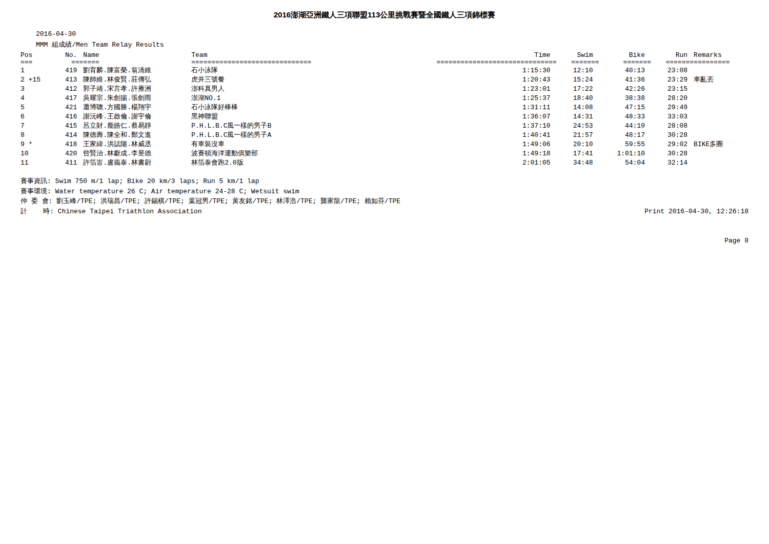2016澎湖亞洲鐵人三項聯盟113公里挑戰賽暨全國鐵人三項錦標賽
2016-04-30
MMM 組成績/Men Team Relay Results
| Pos | No. | Name | Team | Time | Swim | Bike | Run | Remarks |
| --- | --- | --- | --- | --- | --- | --- | --- | --- |
| === | === | ==== | ============================== | ============================== | ======= | ======= | ======= | ========= |
| 1 | 419 | 劉育麟.陳富榮.翁清維 | 石小泳隊 | 1:15:30 | 12:10 | 40:13 | 23:08 | |
| 2 +15 | 413 | 陳帥維.林俊賢.莊傳弘 | 虎井三號餐 | 1:20:43 | 15:24 | 41:36 | 23:29 | 車亂丟 |
| 3 | 412 | 郭子靖.宋言孝.許雁洲 | 澎科真男人 | 1:23:01 | 17:22 | 42:26 | 23:15 | |
| 4 | 417 | 吳耀宗.朱劍揚.張劍雨 | 澎湖NO.1 | 1:25:37 | 18:40 | 38:38 | 28:20 | |
| 5 | 421 | 蕭博聰.方國勝.楊翔宇 | 石小泳隊好棒棒 | 1:31:11 | 14:08 | 47:15 | 29:49 | |
| 6 | 416 | 謝沅峰.王啟倫.謝宇倫 | 黑神聯盟 | 1:36:07 | 14:31 | 48:33 | 33:03 | |
| 7 | 415 | 呂立財.龐皓仁.蔡易靜 | P.H.L.B.C風一樣的男子B | 1:37:10 | 24:53 | 44:10 | 28:08 | |
| 8 | 414 | 陳德壽.陳全和.鄭文進 | P.H.L.B.C風一樣的男子A | 1:40:41 | 21:57 | 48:17 | 30:28 | |
| 9 * | 418 | 王家緯.洪誌陽.林威丞 | 有車裝沒車 | 1:49:06 | 20:10 | 59:55 | 29:02 | BIKE多圈 |
| 10 | 420 | 呰賢治.林獻成.李昱德 | 波賽頓海洋運動俱樂部 | 1:49:18 | 17:41 | 1:01:10 | 30:28 | |
| 11 | 411 | 許箔峕.盧義泰.林書尉 | 林箔泰會跑2.0版 | 2:01:05 | 34:48 | 54:04 | 32:14 | |
賽事資訊: Swim 750 m/1 lap; Bike 20 km/3 laps; Run 5 km/1 lap 賽事環境: Water temperature 26 C; Air temperature 24-28 C; Wetsuit swim 仲 委 會: 劉玉峰/TPE; 洪瑞昌/TPE; 許錫棋/TPE; 葉冠男/TPE; 黃友銘/TPE; 林澤浩/TPE; 龔家龍/TPE; 賴如芬/TPE 計 時: Chinese Taipei Triathlon AssociationPrint 2016-04-30, 12:26:18
Page 8